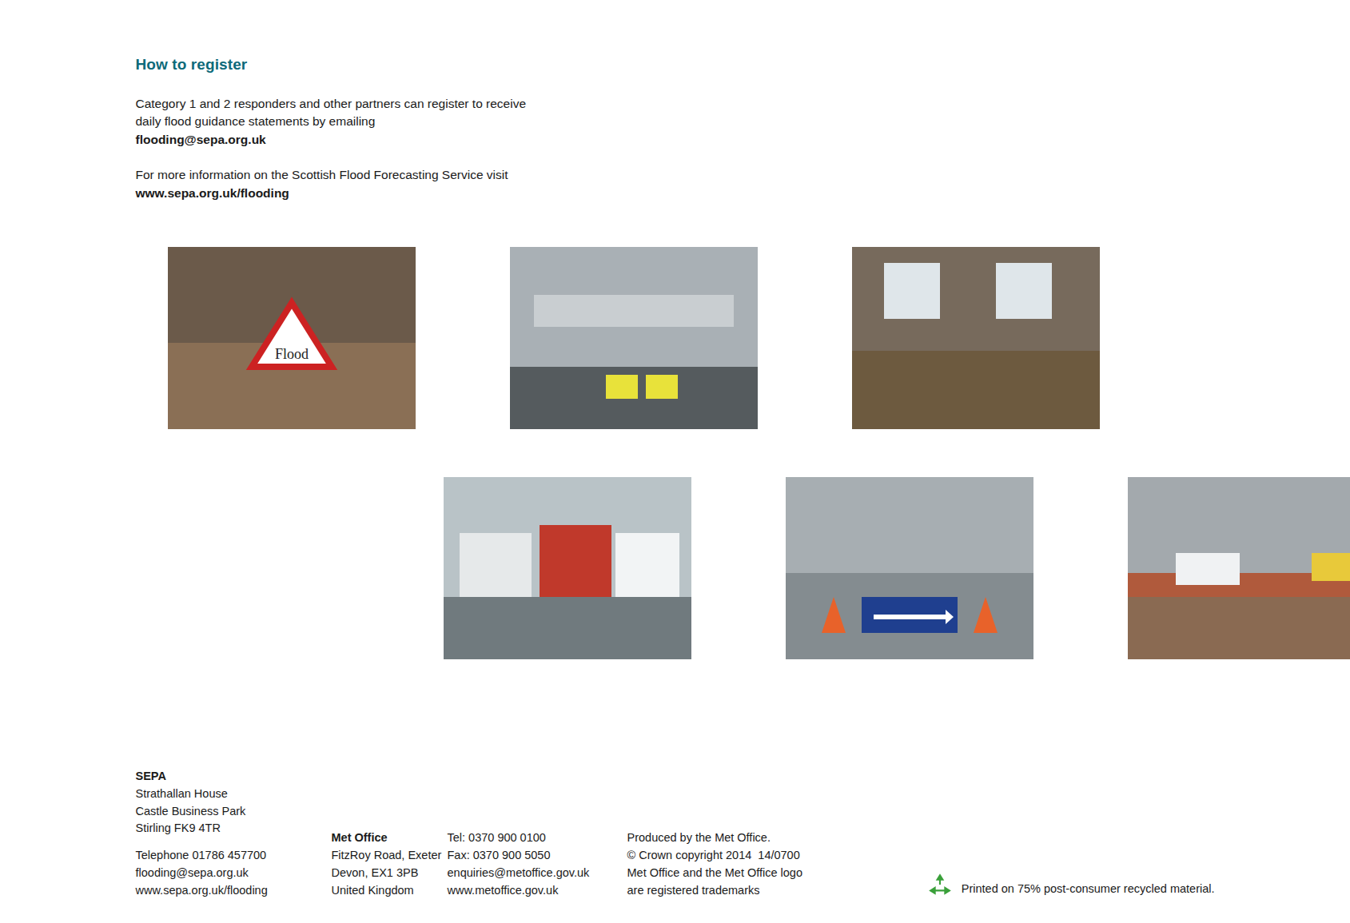How to register
Category 1 and 2 responders and other partners can register to receive
daily flood guidance statements by emailing
flooding@sepa.org.uk
For more information on the Scottish Flood Forecasting Service visit
www.sepa.org.uk/flooding
SEPA
Strathallan House
Castle Business Park
Stirling FK9 4TR
Telephone 01786 457700
flooding@sepa.org.uk
www.sepa.org.uk/flooding
Met Office
FitzRoy Road, Exeter
Devon, EX1 3PB
United Kingdom
Tel: 0370 900 0100
Fax: 0370 900 5050
enquiries@metoffice.gov.uk
www.metoffice.gov.uk
Produced by the Met Office.
© Crown copyright 2014 14/0700
Met Office and the Met Office logo
are registered trademarks
Printed on 75% post-consumer recycled material.